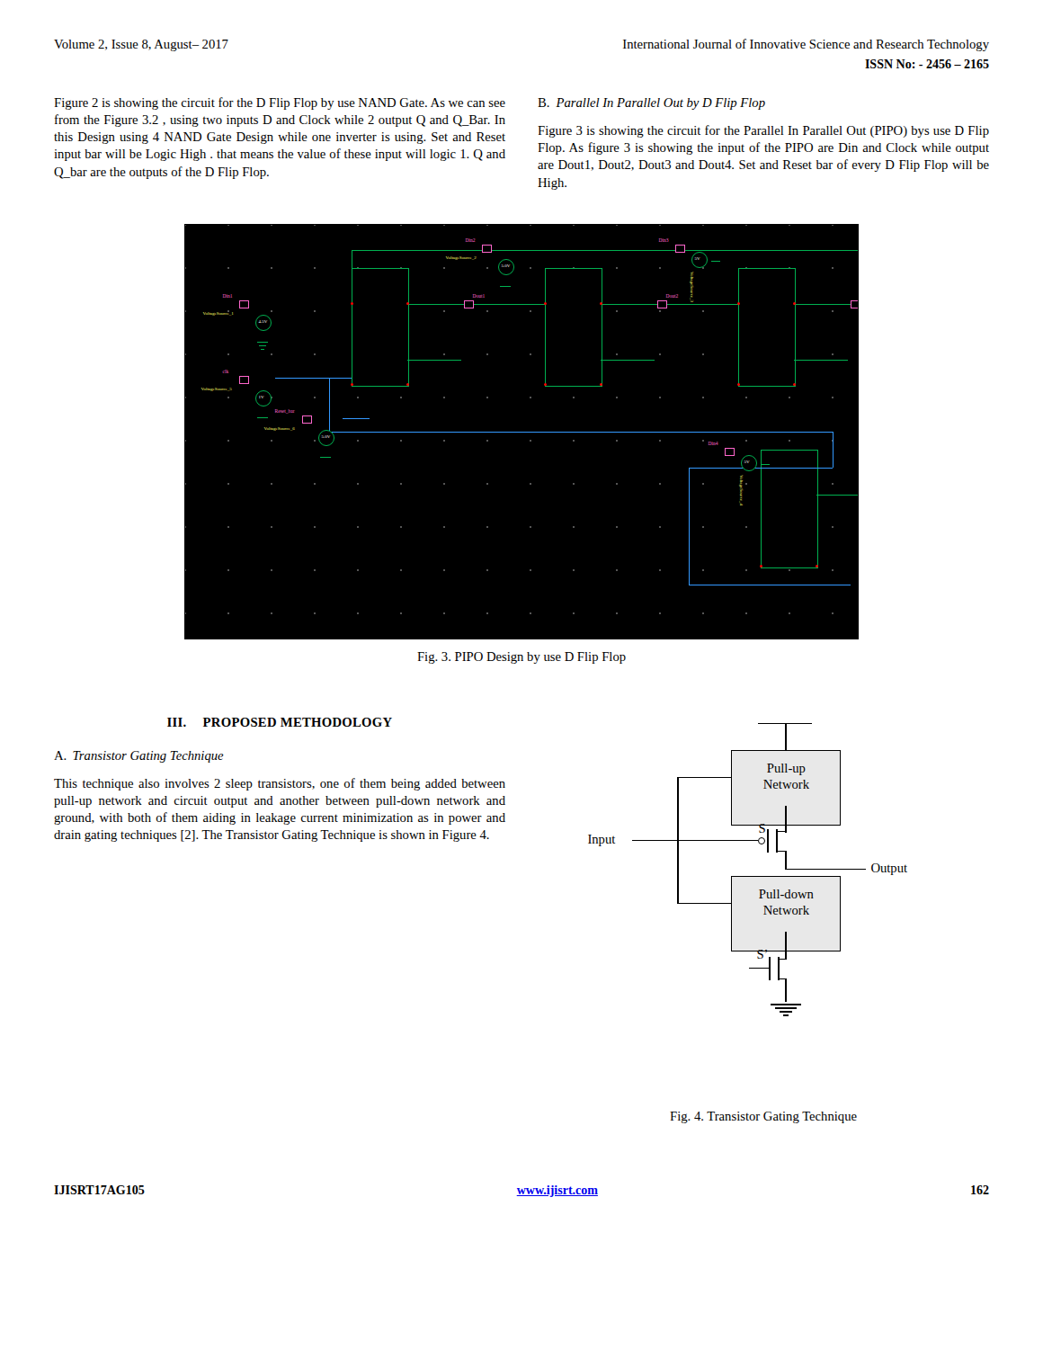Volume 2, Issue 8, August– 2017
International Journal of Innovative Science and Research Technology
ISSN No: - 2456 – 2165
Figure 2 is showing the circuit for the D Flip Flop by use NAND Gate. As we can see from the Figure 3.2 , using two inputs D and Clock while 2 output Q and Q_Bar. In this Design using 4 NAND Gate Design while one inverter is using. Set and Reset input bar will be Logic High . that means the value of these input will logic 1. Q and Q_bar are the outputs of the D Flip Flop.
B. Parallel In Parallel Out by D Flip Flop
Figure 3 is showing the circuit for the Parallel In Parallel Out (PIPO) bys use D Flip Flop. As figure 3 is showing the input of the PIPO are Din and Clock while output are Dout1, Dout2, Dout3 and Dout4. Set and Reset bar of every D Flip Flop will be High.
Din1
VoltageSource_1
4.5V
Din2
VoltageSource_2
5.0V
Dout1
Dout2
Din3
5V
VoltageSource_3
Dout3
Din4
5V
VoltageSource_4
Dout4
clk
VoltageSource_5
1V
Reset_bar
VoltageSource_6
5.0V
Fig. 3. PIPO Design by use D Flip Flop
III. PROPOSED METHODOLOGY
A. Transistor Gating Technique
This technique also involves 2 sleep transistors, one of them being added between pull-up network and circuit output and another between pull-down network and ground, with both of them aiding in leakage current minimization as in power and drain gating techniques [2]. The Transistor Gating Technique is shown in Figure 4.
Pull-up
Network
S
Output
Input
Pull-down
Network
S’
Fig. 4. Transistor Gating Technique
IJISRT17AG105
www.ijisrt.com
162